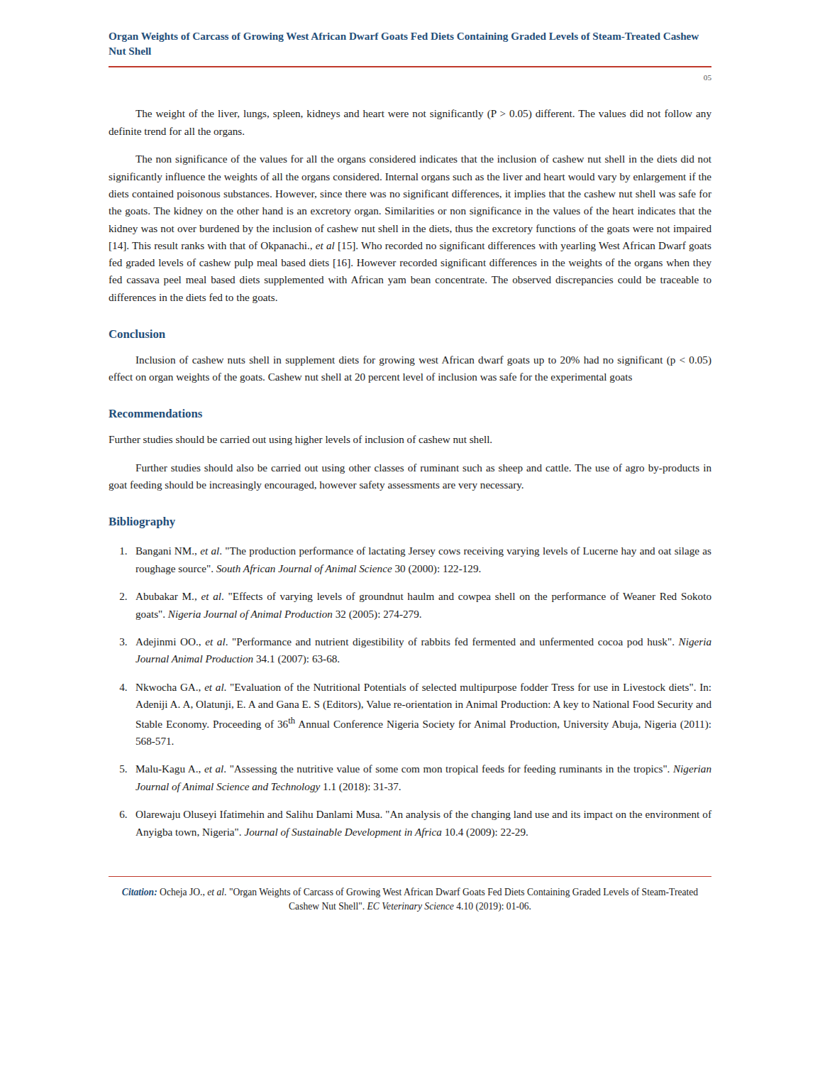Organ Weights of Carcass of Growing West African Dwarf Goats Fed Diets Containing Graded Levels of Steam-Treated Cashew Nut Shell
05
The weight of the liver, lungs, spleen, kidneys and heart were not significantly (P > 0.05) different. The values did not follow any definite trend for all the organs.
The non significance of the values for all the organs considered indicates that the inclusion of cashew nut shell in the diets did not significantly influence the weights of all the organs considered. Internal organs such as the liver and heart would vary by enlargement if the diets contained poisonous substances. However, since there was no significant differences, it implies that the cashew nut shell was safe for the goats. The kidney on the other hand is an excretory organ. Similarities or non significance in the values of the heart indicates that the kidney was not over burdened by the inclusion of cashew nut shell in the diets, thus the excretory functions of the goats were not impaired [14]. This result ranks with that of Okpanachi., et al [15]. Who recorded no significant differences with yearling West African Dwarf goats fed graded levels of cashew pulp meal based diets [16]. However recorded significant differences in the weights of the organs when they fed cassava peel meal based diets supplemented with African yam bean concentrate. The observed discrepancies could be traceable to differences in the diets fed to the goats.
Conclusion
Inclusion of cashew nuts shell in supplement diets for growing west African dwarf goats up to 20% had no significant (p < 0.05) effect on organ weights of the goats. Cashew nut shell at 20 percent level of inclusion was safe for the experimental goats
Recommendations
Further studies should be carried out using higher levels of inclusion of cashew nut shell.
Further studies should also be carried out using other classes of ruminant such as sheep and cattle. The use of agro by-products in goat feeding should be increasingly encouraged, however safety assessments are very necessary.
Bibliography
Bangani NM., et al. "The production performance of lactating Jersey cows receiving varying levels of Lucerne hay and oat silage as roughage source". South African Journal of Animal Science 30 (2000): 122-129.
Abubakar M., et al. "Effects of varying levels of groundnut haulm and cowpea shell on the performance of Weaner Red Sokoto goats". Nigeria Journal of Animal Production 32 (2005): 274-279.
Adejinmi OO., et al. "Performance and nutrient digestibility of rabbits fed fermented and unfermented cocoa pod husk". Nigeria Journal Animal Production 34.1 (2007): 63-68.
Nkwocha GA., et al. "Evaluation of the Nutritional Potentials of selected multipurpose fodder Tress for use in Livestock diets". In: Adeniji A. A, Olatunji, E. A and Gana E. S (Editors), Value re-orientation in Animal Production: A key to National Food Security and Stable Economy. Proceeding of 36th Annual Conference Nigeria Society for Animal Production, University Abuja, Nigeria (2011): 568-571.
Malu-Kagu A., et al. "Assessing the nutritive value of some com mon tropical feeds for feeding ruminants in the tropics". Nigerian Journal of Animal Science and Technology 1.1 (2018): 31-37.
Olarewaju Oluseyi Ifatimehin and Salihu Danlami Musa. "An analysis of the changing land use and its impact on the environment of Anyigba town, Nigeria". Journal of Sustainable Development in Africa 10.4 (2009): 22-29.
Citation: Ocheja JO., et al. "Organ Weights of Carcass of Growing West African Dwarf Goats Fed Diets Containing Graded Levels of Steam-Treated Cashew Nut Shell". EC Veterinary Science 4.10 (2019): 01-06.